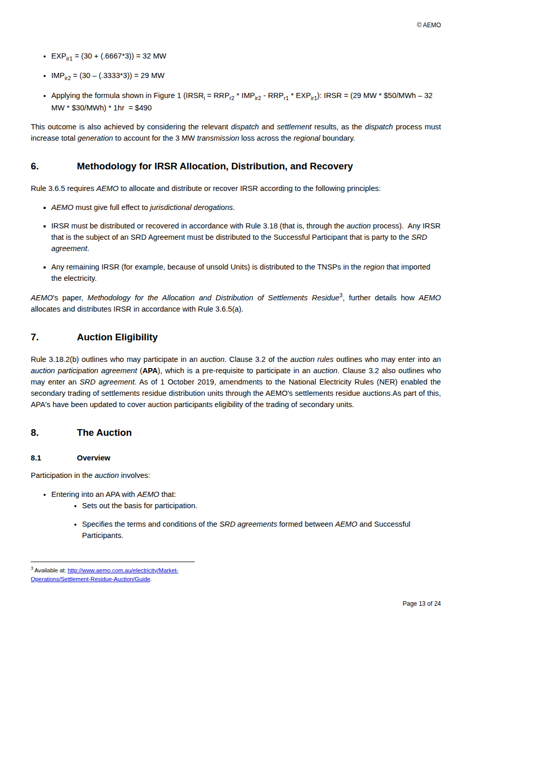© AEMO
EXPir1 = (30 + (.6667*3)) = 32 MW
IMPir2 = (30 – (.3333*3)) = 29 MW
Applying the formula shown in Figure 1 (IRSRi = RRPr2 * IMPir2 - RRPr1 * EXPir1): IRSR = (29 MW * $50/MWh – 32 MW * $30/MWh) * 1hr = $490
This outcome is also achieved by considering the relevant dispatch and settlement results, as the dispatch process must increase total generation to account for the 3 MW transmission loss across the regional boundary.
6. Methodology for IRSR Allocation, Distribution, and Recovery
Rule 3.6.5 requires AEMO to allocate and distribute or recover IRSR according to the following principles:
AEMO must give full effect to jurisdictional derogations.
IRSR must be distributed or recovered in accordance with Rule 3.18 (that is, through the auction process). Any IRSR that is the subject of an SRD Agreement must be distributed to the Successful Participant that is party to the SRD agreement.
Any remaining IRSR (for example, because of unsold Units) is distributed to the TNSPs in the region that imported the electricity.
AEMO's paper, Methodology for the Allocation and Distribution of Settlements Residue3, further details how AEMO allocates and distributes IRSR in accordance with Rule 3.6.5(a).
7. Auction Eligibility
Rule 3.18.2(b) outlines who may participate in an auction. Clause 3.2 of the auction rules outlines who may enter into an auction participation agreement (APA), which is a pre-requisite to participate in an auction. Clause 3.2 also outlines who may enter an SRD agreement. As of 1 October 2019, amendments to the National Electricity Rules (NER) enabled the secondary trading of settlements residue distribution units through the AEMO's settlements residue auctions.As part of this, APA's have been updated to cover auction participants eligibility of the trading of secondary units.
8. The Auction
8.1 Overview
Participation in the auction involves:
Entering into an APA with AEMO that:
Sets out the basis for participation.
Specifies the terms and conditions of the SRD agreements formed between AEMO and Successful Participants.
3 Available at: http://www.aemo.com.au/electricity/Market-Operations/Settlement-Residue-Auction/Guide.
Page 13 of 24